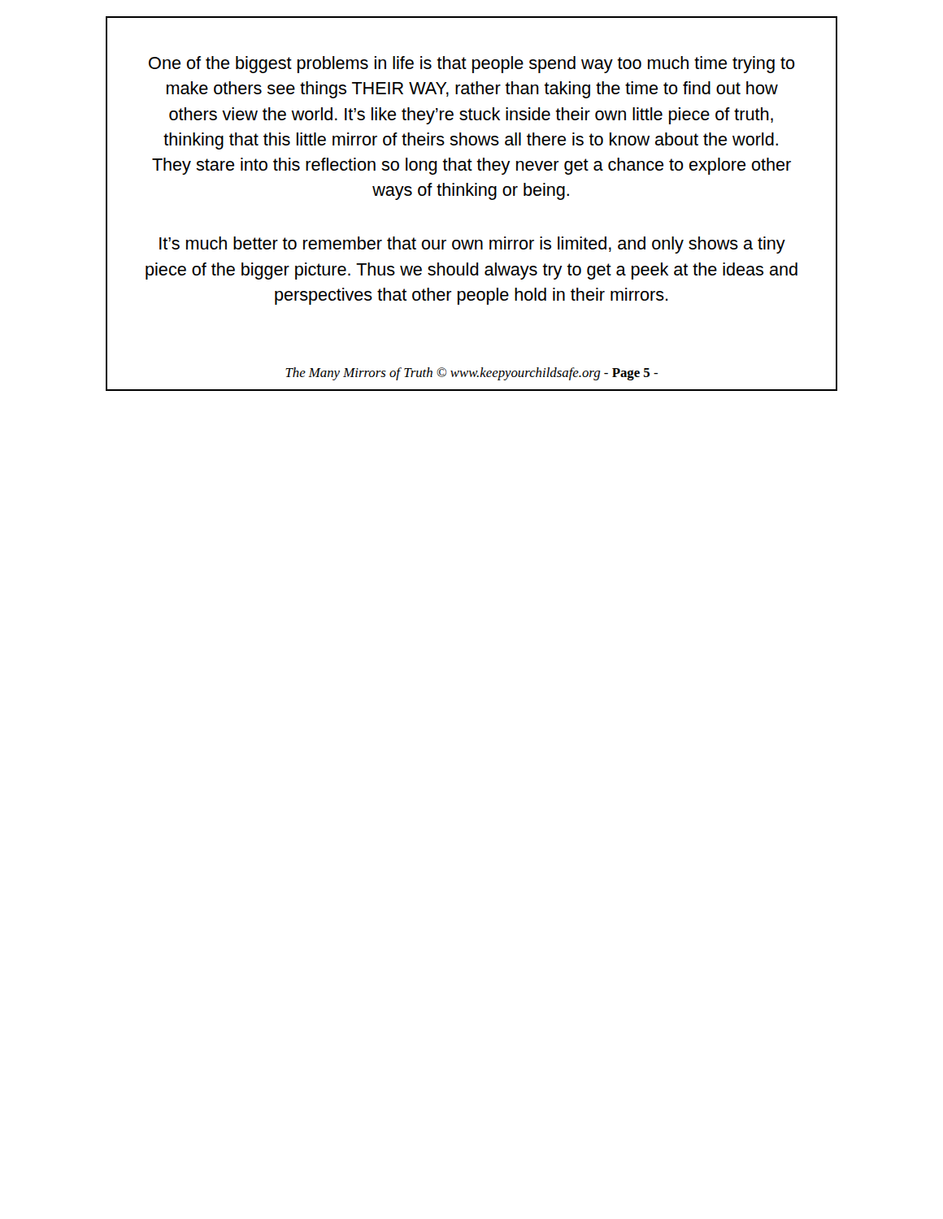One of the biggest problems in life is that people spend way too much time trying to make others see things THEIR WAY, rather than taking the time to find out how others view the world. It’s like they’re stuck inside their own little piece of truth, thinking that this little mirror of theirs shows all there is to know about the world. They stare into this reflection so long that they never get a chance to explore other ways of thinking or being.
It’s much better to remember that our own mirror is limited, and only shows a tiny piece of the bigger picture. Thus we should always try to get a peek at the ideas and perspectives that other people hold in their mirrors.
The Many Mirrors of Truth © www.keepyourchildsafe.org - Page 5 -